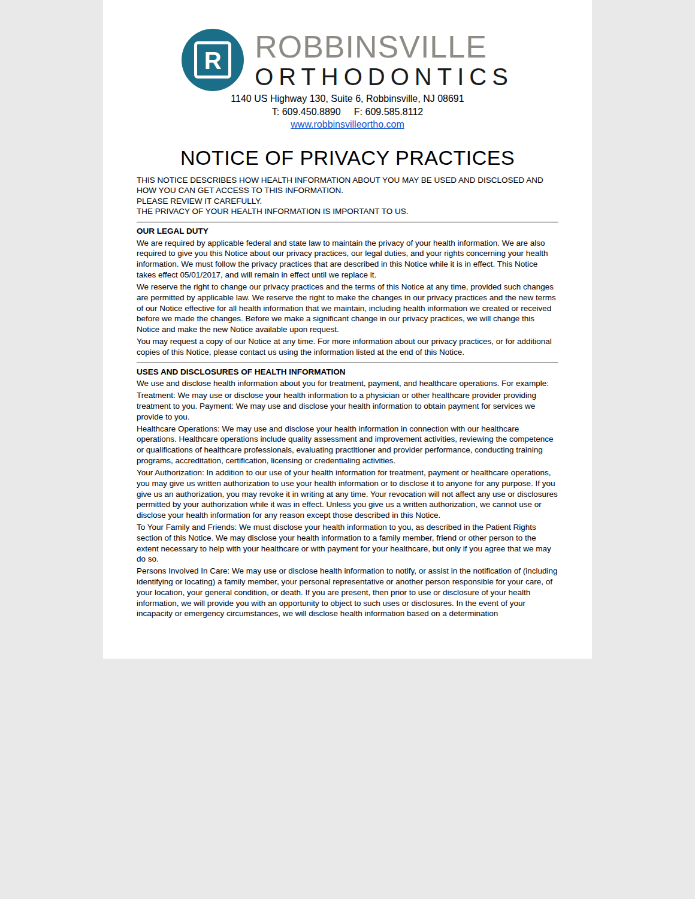R
ROBBINSVILLE
ORTHODONTICS
1140 US Highway 130, Suite 6, Robbinsville, NJ 08691
T: 609.450.8890 F: 609.585.8112
www.robbinsvilleortho.com
NOTICE OF PRIVACY PRACTICES
This notice describes how health information about you may be used and disclosed and how you can get access to this information.
Please review it carefully.
The privacy of your health information is important to us.
Our Legal Duty
We are required by applicable federal and state law to maintain the privacy of your health information. We are also required to give you this Notice about our privacy practices, our legal duties, and your rights concerning your health information. We must follow the privacy practices that are described in this Notice while it is in effect. This Notice takes effect 05/01/2017, and will remain in effect until we replace it.
We reserve the right to change our privacy practices and the terms of this Notice at any time, provided such changes are permitted by applicable law. We reserve the right to make the changes in our privacy practices and the new terms of our Notice effective for all health information that we maintain, including health information we created or received before we made the changes. Before we make a significant change in our privacy practices, we will change this Notice and make the new Notice available upon request.
You may request a copy of our Notice at any time. For more information about our privacy practices, or for additional copies of this Notice, please contact us using the information listed at the end of this Notice.
Uses and Disclosures of Health Information
We use and disclose health information about you for treatment, payment, and healthcare operations. For example:
Treatment: We may use or disclose your health information to a physician or other healthcare provider providing treatment to you. Payment: We may use and disclose your health information to obtain payment for services we provide to you.
Healthcare Operations: We may use and disclose your health information in connection with our healthcare operations. Healthcare operations include quality assessment and improvement activities, reviewing the competence or qualifications of healthcare professionals, evaluating practitioner and provider performance, conducting training programs, accreditation, certification, licensing or credentialing activities.
Your Authorization: In addition to our use of your health information for treatment, payment or healthcare operations, you may give us written authorization to use your health information or to disclose it to anyone for any purpose. If you give us an authorization, you may revoke it in writing at any time. Your revocation will not affect any use or disclosures permitted by your authorization while it was in effect. Unless you give us a written authorization, we cannot use or disclose your health information for any reason except those described in this Notice.
To Your Family and Friends: We must disclose your health information to you, as described in the Patient Rights section of this Notice. We may disclose your health information to a family member, friend or other person to the extent necessary to help with your healthcare or with payment for your healthcare, but only if you agree that we may do so.
Persons Involved In Care: We may use or disclose health information to notify, or assist in the notification of (including identifying or locating) a family member, your personal representative or another person responsible for your care, of your location, your general condition, or death. If you are present, then prior to use or disclosure of your health information, we will provide you with an opportunity to object to such uses or disclosures. In the event of your incapacity or emergency circumstances, we will disclose health information based on a determination